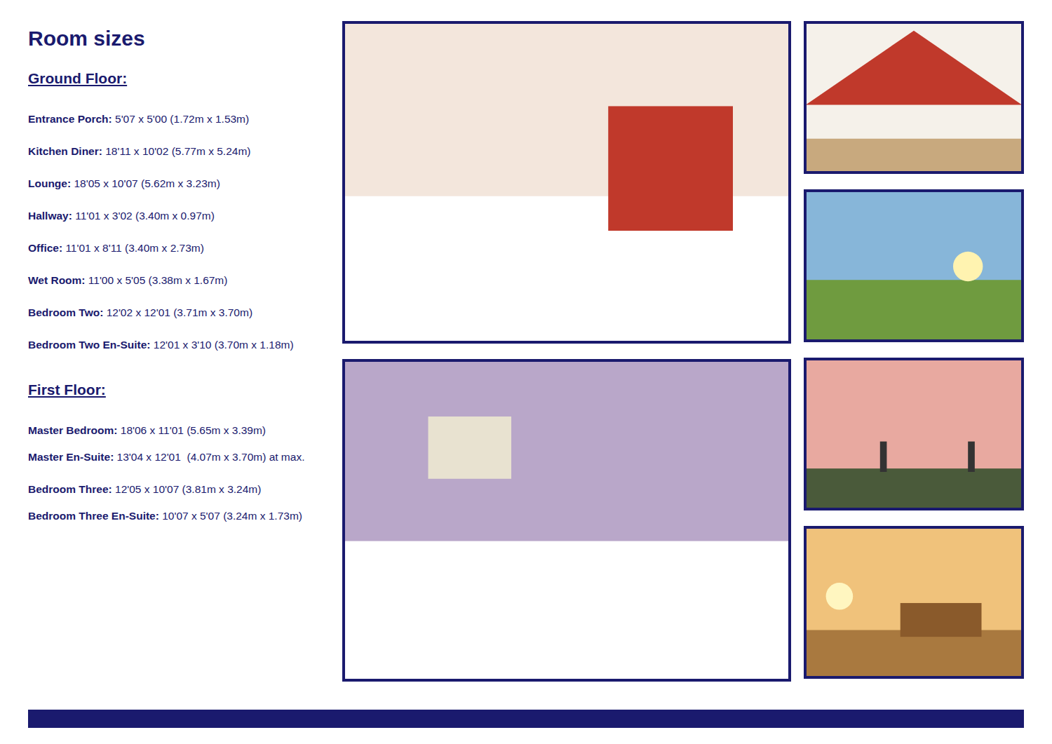Room sizes
Ground Floor:
Entrance Porch: 5'07 x 5'00 (1.72m x 1.53m)
Kitchen Diner: 18'11 x 10'02 (5.77m x 5.24m)
Lounge: 18'05 x 10'07 (5.62m x 3.23m)
Hallway: 11'01 x 3'02 (3.40m x 0.97m)
Office: 11'01 x 8'11 (3.40m x 2.73m)
Wet Room: 11'00 x 5'05 (3.38m x 1.67m)
Bedroom Two: 12'02 x 12'01 (3.71m x 3.70m)
Bedroom Two En-Suite: 12'01 x 3'10 (3.70m x 1.18m)
First Floor:
Master Bedroom: 18'06 x 11'01 (5.65m x 3.39m)
Master En-Suite: 13'04 x 12'01 (4.07m x 3.70m) at max.
Bedroom Three: 12'05 x 10'07 (3.81m x 3.24m)
Bedroom Three En-Suite: 10'07 x 5'07 (3.24m x 1.73m)